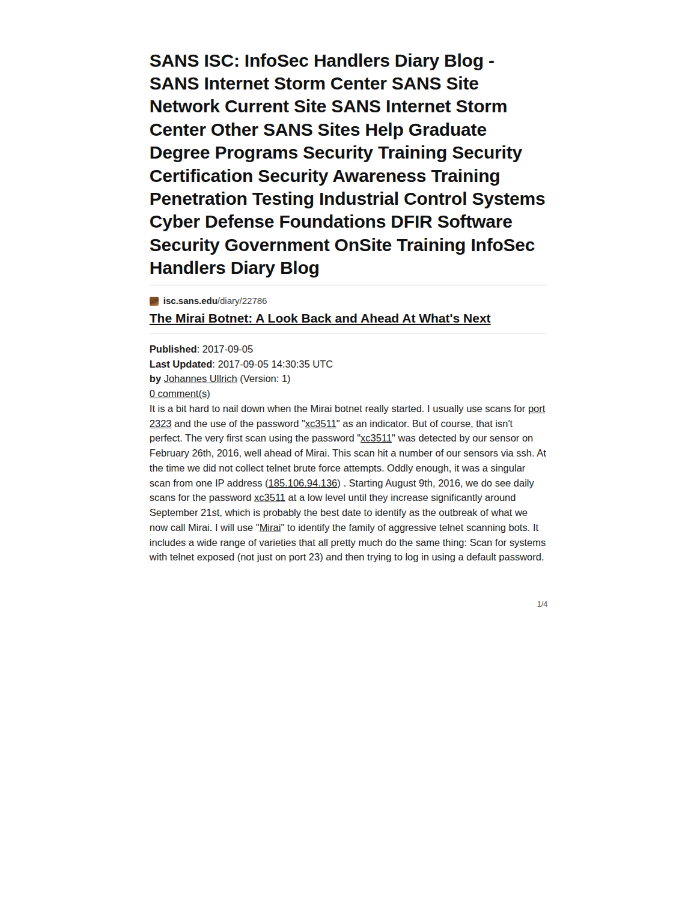SANS ISC: InfoSec Handlers Diary Blog - SANS Internet Storm Center SANS Site Network Current Site SANS Internet Storm Center Other SANS Sites Help Graduate Degree Programs Security Training Security Certification Security Awareness Training Penetration Testing Industrial Control Systems Cyber Defense Foundations DFIR Software Security Government OnSite Training InfoSec Handlers Diary Blog
isc.sans.edu/diary/22786
The Mirai Botnet: A Look Back and Ahead At What's Next
Published: 2017-09-05
Last Updated: 2017-09-05 14:30:35 UTC
by Johannes Ullrich (Version: 1)
0 comment(s)
It is a bit hard to nail down when the Mirai botnet really started. I usually use scans for port 2323 and the use of the password "xc3511" as an indicator. But of course, that isn't perfect. The very first scan using the password "xc3511" was detected by our sensor on February 26th, 2016, well ahead of Mirai. This scan hit a number of our sensors via ssh. At the time we did not collect telnet brute force attempts. Oddly enough, it was a singular scan from one IP address (185.106.94.136) . Starting August 9th, 2016, we do see daily scans for the password xc3511 at a low level until they increase significantly around September 21st, which is probably the best date to identify as the outbreak of what we now call Mirai. I will use "Mirai" to identify the family of aggressive telnet scanning bots. It includes a wide range of varieties that all pretty much do the same thing: Scan for systems with telnet exposed (not just on port 23) and then trying to log in using a default password.
1/4